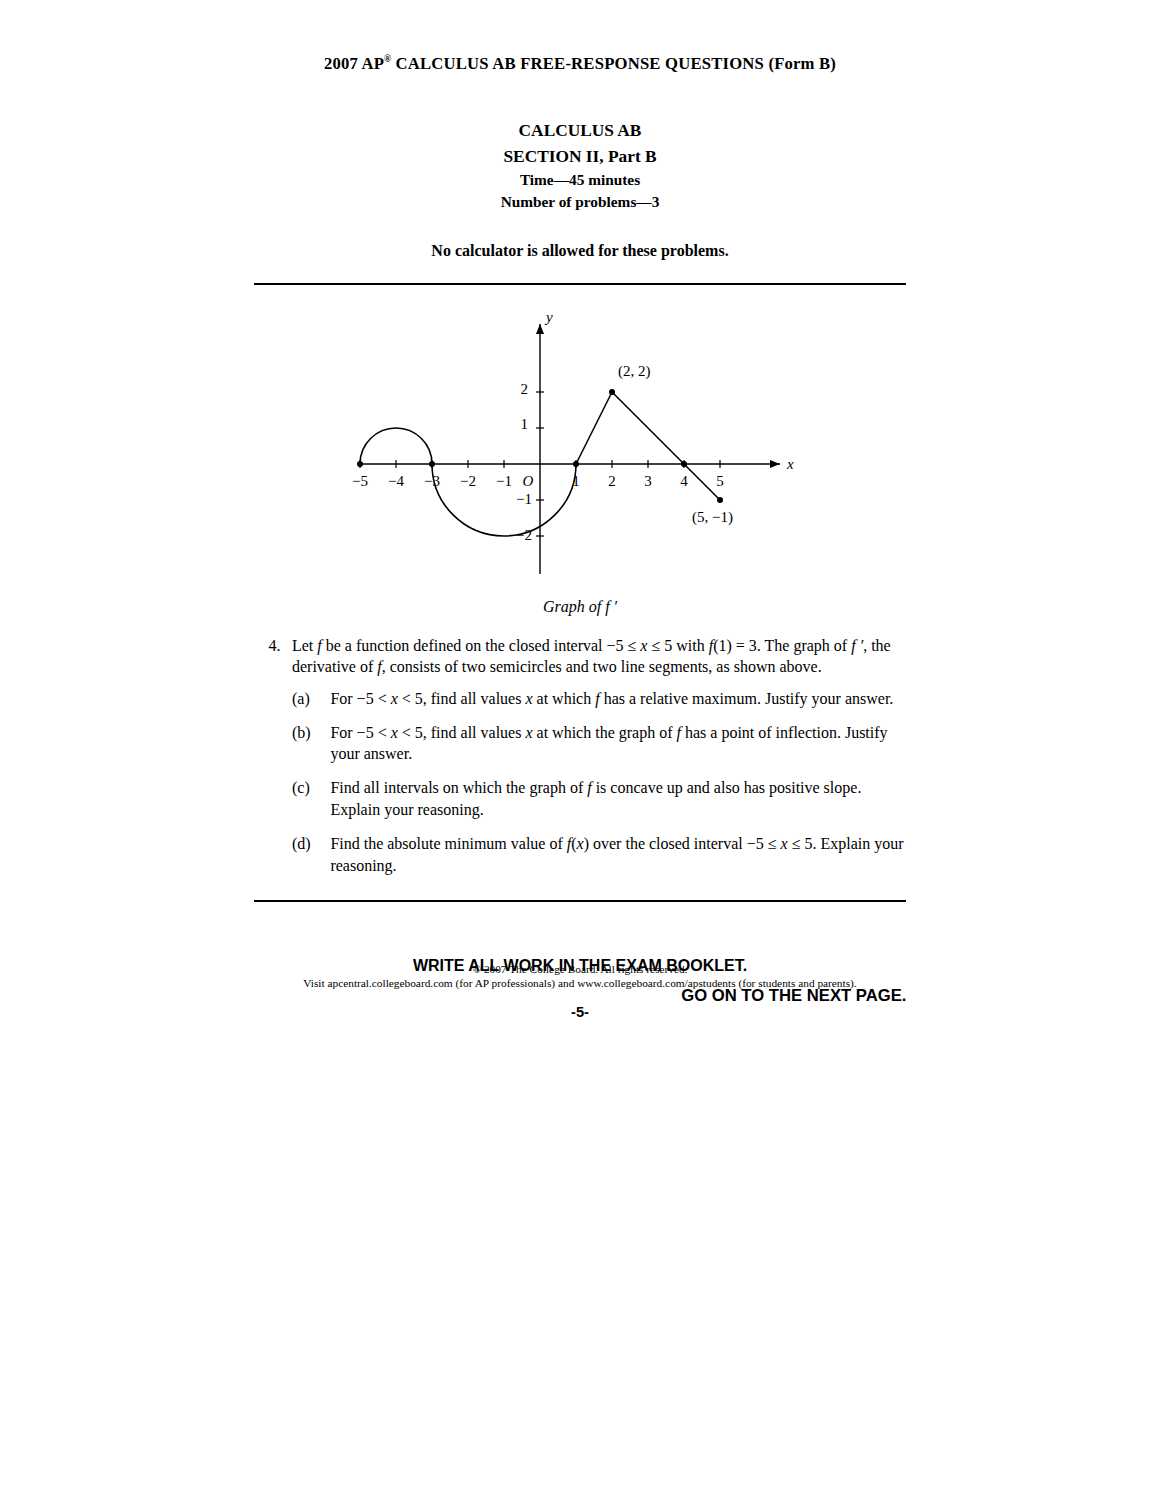2007 AP® CALCULUS AB FREE-RESPONSE QUESTIONS (Form B)
CALCULUS AB
SECTION II, Part B
Time—45 minutes
Number of problems—3
No calculator is allowed for these problems.
x y −5 −4 −3 −2 −1 O 1 2 3 4 5 2 1 −1 −2 (2, 2) (5, −1)
Graph of f ′
4.
Let f be a function defined on the closed interval −5 ≤ x ≤ 5 with f(1) = 3. The graph of f ′, the derivative of f, consists of two semicircles and two line segments, as shown above.
(a) For −5 < x < 5, find all values x at which f has a relative maximum. Justify your answer.
(b) For −5 < x < 5, find all values x at which the graph of f has a point of inflection. Justify your answer.
(c) Find all intervals on which the graph of f is concave up and also has positive slope. Explain your reasoning.
(d) Find the absolute minimum value of f(x) over the closed interval −5 ≤ x ≤ 5. Explain your reasoning.
WRITE ALL WORK IN THE EXAM BOOKLET.
© 2007 The College Board. All rights reserved.
Visit apcentral.collegeboard.com (for AP professionals) and www.collegeboard.com/apstudents (for students and parents).
-5- GO ON TO THE NEXT PAGE.